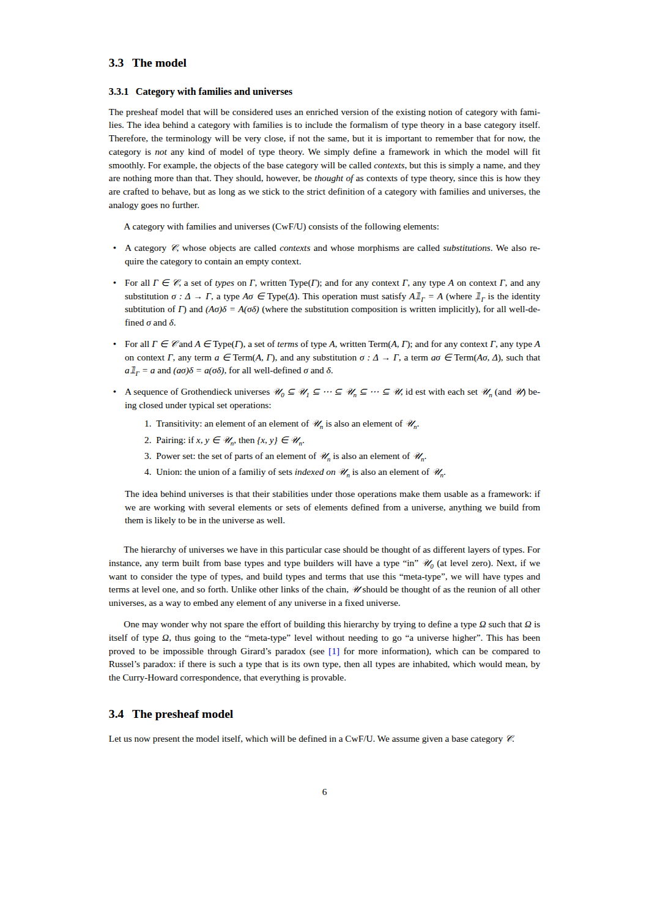3.3 The model
3.3.1 Category with families and universes
The presheaf model that will be considered uses an enriched version of the existing notion of category with families. The idea behind a category with families is to include the formalism of type theory in a base category itself. Therefore, the terminology will be very close, if not the same, but it is important to remember that for now, the category is not any kind of model of type theory. We simply define a framework in which the model will fit smoothly. For example, the objects of the base category will be called contexts, but this is simply a name, and they are nothing more than that. They should, however, be thought of as contexts of type theory, since this is how they are crafted to behave, but as long as we stick to the strict definition of a category with families and universes, the analogy goes no further.
A category with families and universes (CwF/U) consists of the following elements:
A category 𝒞, whose objects are called contexts and whose morphisms are called substitutions. We also require the category to contain an empty context.
For all Γ ∈ 𝒞, a set of types on Γ, written Type(Γ); and for any context Γ, any type A on context Γ, and any substitution σ : Δ → Γ, a type Aσ ∈ Type(Δ). This operation must satisfy A𝟙Γ = A (where 𝟙Γ is the identity subtitution of Γ) and (Aσ)δ = A(σδ) (where the substitution composition is written implicitly), for all well-defined σ and δ.
For all Γ ∈ 𝒞 and A ∈ Type(Γ), a set of terms of type A, written Term(A, Γ); and for any context Γ, any type A on context Γ, any term a ∈ Term(A, Γ), and any substitution σ : Δ → Γ, a term aσ ∈ Term(Aσ, Δ), such that a𝟙Γ = a and (aσ)δ = a(σδ), for all well-defined σ and δ.
A sequence of Grothendieck universes 𝒰0 ⊆ 𝒰1 ⊆ ⋯ ⊆ 𝒰n ⊆ ⋯ ⊆ 𝒰, id est with each set 𝒰n (and 𝒰) being closed under typical set operations:
Transitivity: an element of an element of 𝒰n is also an element of 𝒰n.
Pairing: if x, y ∈ 𝒰n, then {x, y} ∈ 𝒰n.
Power set: the set of parts of an element of 𝒰n is also an element of 𝒰n.
Union: the union of a familiy of sets indexed on 𝒰n is also an element of 𝒰n.
The idea behind universes is that their stabilities under those operations make them usable as a framework: if we are working with several elements or sets of elements defined from a universe, anything we build from them is likely to be in the universe as well.
The hierarchy of universes we have in this particular case should be thought of as different layers of types. For instance, any term built from base types and type builders will have a type “in” 𝒰0 (at level zero). Next, if we want to consider the type of types, and build types and terms that use this “meta-type”, we will have types and terms at level one, and so forth. Unlike other links of the chain, 𝒰 should be thought of as the reunion of all other universes, as a way to embed any element of any universe in a fixed universe.
One may wonder why not spare the effort of building this hierarchy by trying to define a type Ω such that Ω is itself of type Ω, thus going to the “meta-type” level without needing to go “a universe higher”. This has been proved to be impossible through Girard’s paradox (see [1] for more information), which can be compared to Russel’s paradox: if there is such a type that is its own type, then all types are inhabited, which would mean, by the Curry-Howard correspondence, that everything is provable.
3.4 The presheaf model
Let us now present the model itself, which will be defined in a CwF/U. We assume given a base category 𝒞.
6